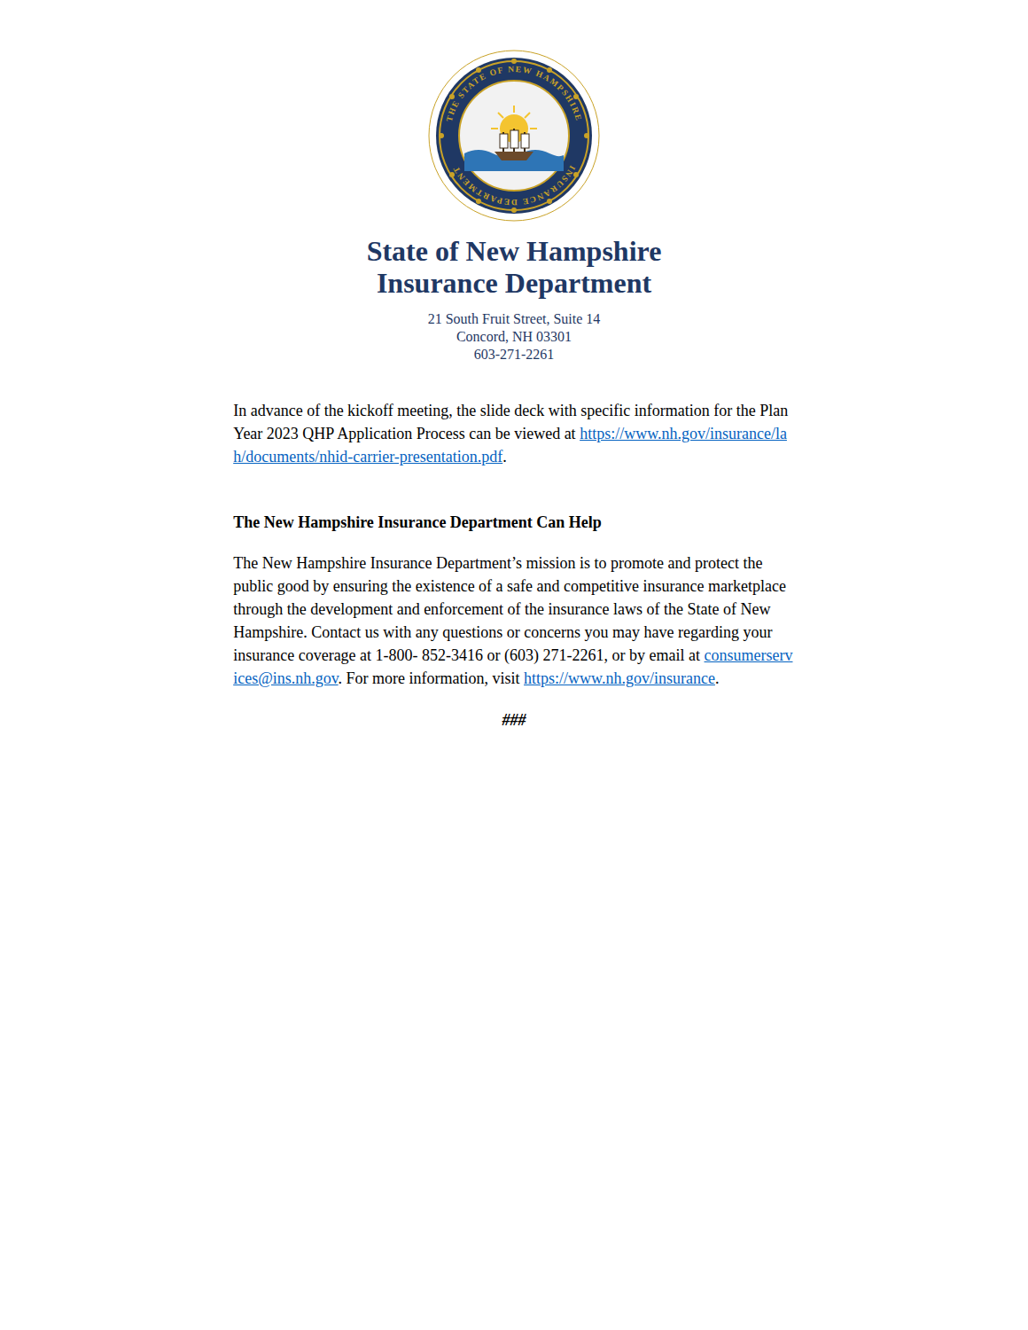THE STATE OF NEW HAMPSHIRE INSURANCE DEPARTMENT
State of New Hampshire
Insurance Department
21 South Fruit Street, Suite 14
Concord, NH 03301
603-271-2261
In advance of the kickoff meeting, the slide deck with specific information for the Plan Year 2023 QHP Application Process can be viewed at https://www.nh.gov/insurance/lah/documents/nhid-carrier-presentation.pdf.
The New Hampshire Insurance Department Can Help
The New Hampshire Insurance Department’s mission is to promote and protect the public good by ensuring the existence of a safe and competitive insurance marketplace through the development and enforcement of the insurance laws of the State of New Hampshire. Contact us with any questions or concerns you may have regarding your insurance coverage at 1-800- 852-3416 or (603) 271-2261, or by email at consumerservices@ins.nh.gov. For more information, visit https://www.nh.gov/insurance.
###